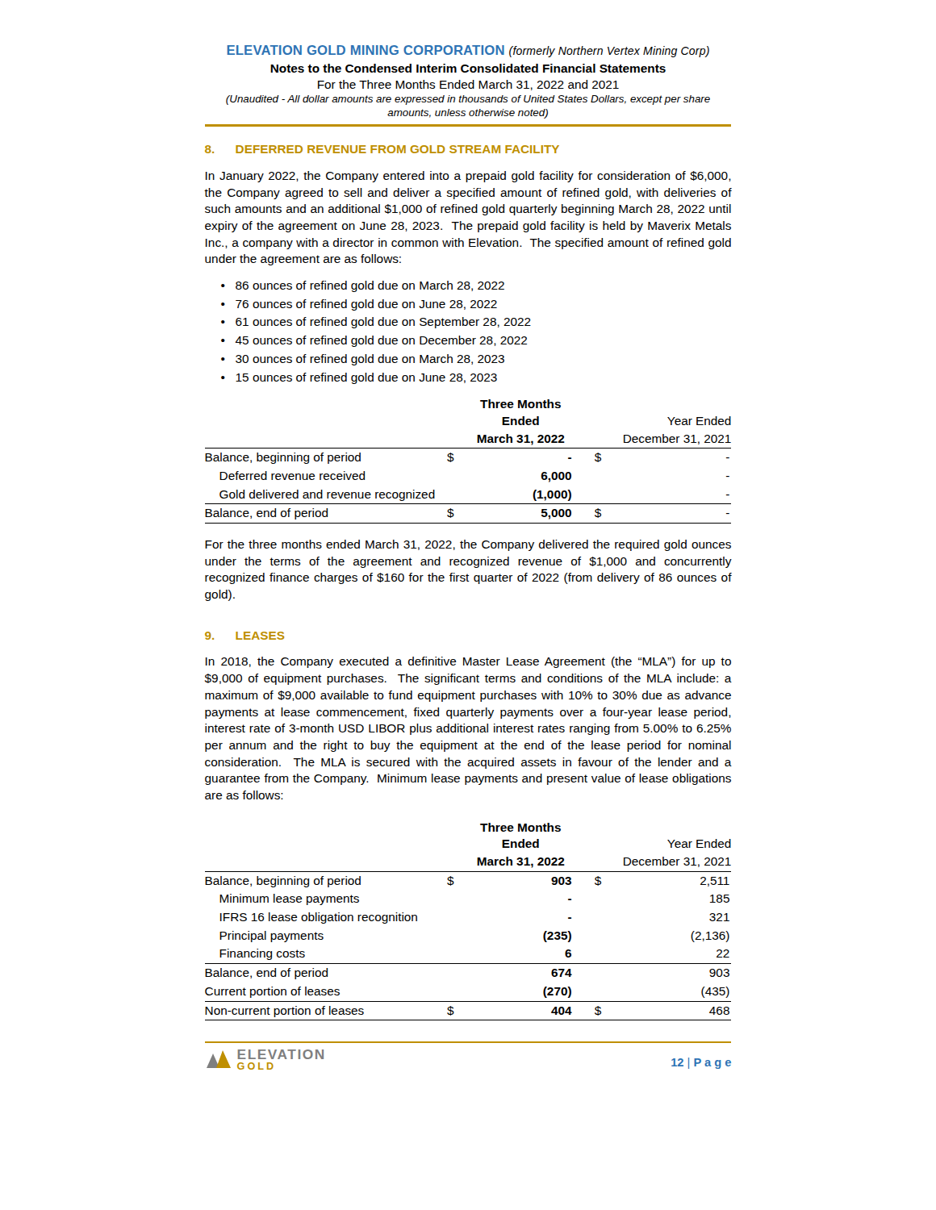ELEVATION GOLD MINING CORPORATION (formerly Northern Vertex Mining Corp)
Notes to the Condensed Interim Consolidated Financial Statements
For the Three Months Ended March 31, 2022 and 2021
(Unaudited - All dollar amounts are expressed in thousands of United States Dollars, except per share amounts, unless otherwise noted)
8. DEFERRED REVENUE FROM GOLD STREAM FACILITY
In January 2022, the Company entered into a prepaid gold facility for consideration of $6,000, the Company agreed to sell and deliver a specified amount of refined gold, with deliveries of such amounts and an additional $1,000 of refined gold quarterly beginning March 28, 2022 until expiry of the agreement on June 28, 2023. The prepaid gold facility is held by Maverix Metals Inc., a company with a director in common with Elevation. The specified amount of refined gold under the agreement are as follows:
86 ounces of refined gold due on March 28, 2022
76 ounces of refined gold due on June 28, 2022
61 ounces of refined gold due on September 28, 2022
45 ounces of refined gold due on December 28, 2022
30 ounces of refined gold due on March 28, 2023
15 ounces of refined gold due on June 28, 2023
| | | Three Months Ended | | | Year Ended |
| --- | --- | --- | --- | --- | --- |
| | | March 31, 2022 | | | December 31, 2021 |
| Balance, beginning of period | $ | - | | $ | - |
| Deferred revenue received | | 6,000 | | | - |
| Gold delivered and revenue recognized | | (1,000) | | | - |
| Balance, end of period | $ | 5,000 | | $ | - |
For the three months ended March 31, 2022, the Company delivered the required gold ounces under the terms of the agreement and recognized revenue of $1,000 and concurrently recognized finance charges of $160 for the first quarter of 2022 (from delivery of 86 ounces of gold).
9. LEASES
In 2018, the Company executed a definitive Master Lease Agreement (the “MLA”) for up to $9,000 of equipment purchases. The significant terms and conditions of the MLA include: a maximum of $9,000 available to fund equipment purchases with 10% to 30% due as advance payments at lease commencement, fixed quarterly payments over a four-year lease period, interest rate of 3-month USD LIBOR plus additional interest rates ranging from 5.00% to 6.25% per annum and the right to buy the equipment at the end of the lease period for nominal consideration. The MLA is secured with the acquired assets in favour of the lender and a guarantee from the Company. Minimum lease payments and present value of lease obligations are as follows:
| | | Three Months Ended | | | Year Ended |
| --- | --- | --- | --- | --- | --- |
| | | March 31, 2022 | | | December 31, 2021 |
| Balance, beginning of period | $ | 903 | | $ | 2,511 |
| Minimum lease payments | | - | | | 185 |
| IFRS 16 lease obligation recognition | | - | | | 321 |
| Principal payments | | (235) | | | (2,136) |
| Financing costs | | 6 | | | 22 |
| Balance, end of period | | 674 | | | 903 |
| Current portion of leases | | (270) | | | (435) |
| Non-current portion of leases | $ | 404 | | $ | 468 |
ELEVATION
GOLD
12 | P a g e